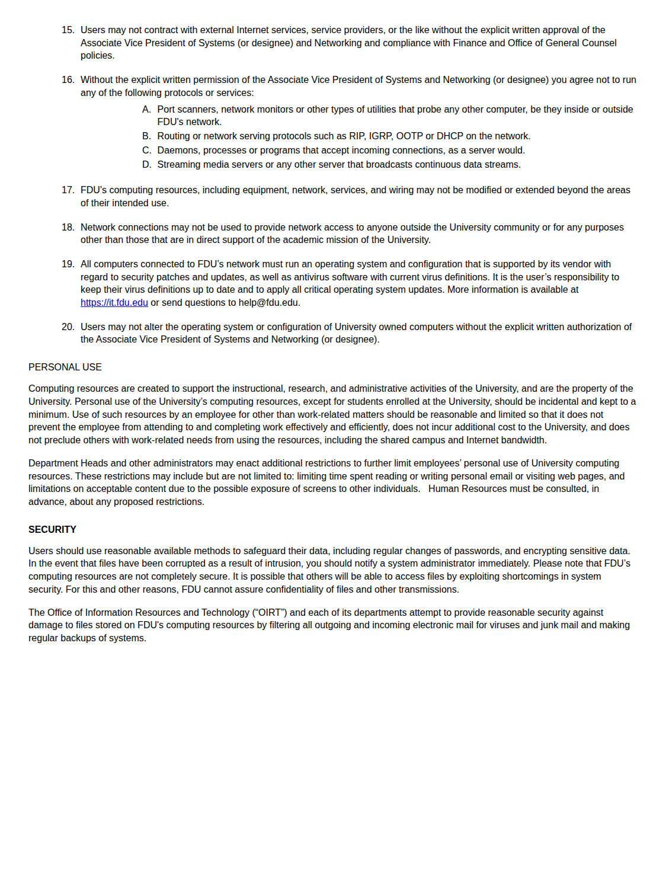15. Users may not contract with external Internet services, service providers, or the like without the explicit written approval of the Associate Vice President of Systems (or designee) and Networking and compliance with Finance and Office of General Counsel policies.
16. Without the explicit written permission of the Associate Vice President of Systems and Networking (or designee) you agree not to run any of the following protocols or services:
A. Port scanners, network monitors or other types of utilities that probe any other computer, be they inside or outside FDU's network.
B. Routing or network serving protocols such as RIP, IGRP, OOTP or DHCP on the network.
C. Daemons, processes or programs that accept incoming connections, as a server would.
D. Streaming media servers or any other server that broadcasts continuous data streams.
17. FDU's computing resources, including equipment, network, services, and wiring may not be modified or extended beyond the areas of their intended use.
18. Network connections may not be used to provide network access to anyone outside the University community or for any purposes other than those that are in direct support of the academic mission of the University.
19. All computers connected to FDU’s network must run an operating system and configuration that is supported by its vendor with regard to security patches and updates, as well as antivirus software with current virus definitions. It is the user’s responsibility to keep their virus definitions up to date and to apply all critical operating system updates. More information is available at https://it.fdu.edu or send questions to help@fdu.edu.
20. Users may not alter the operating system or configuration of University owned computers without the explicit written authorization of the Associate Vice President of Systems and Networking (or designee).
PERSONAL USE
Computing resources are created to support the instructional, research, and administrative activities of the University, and are the property of the University. Personal use of the University’s computing resources, except for students enrolled at the University, should be incidental and kept to a minimum. Use of such resources by an employee for other than work-related matters should be reasonable and limited so that it does not prevent the employee from attending to and completing work effectively and efficiently, does not incur additional cost to the University, and does not preclude others with work-related needs from using the resources, including the shared campus and Internet bandwidth.
Department Heads and other administrators may enact additional restrictions to further limit employees’ personal use of University computing resources. These restrictions may include but are not limited to: limiting time spent reading or writing personal email or visiting web pages, and limitations on acceptable content due to the possible exposure of screens to other individuals. Human Resources must be consulted, in advance, about any proposed restrictions.
SECURITY
Users should use reasonable available methods to safeguard their data, including regular changes of passwords, and encrypting sensitive data. In the event that files have been corrupted as a result of intrusion, you should notify a system administrator immediately. Please note that FDU’s computing resources are not completely secure. It is possible that others will be able to access files by exploiting shortcomings in system security. For this and other reasons, FDU cannot assure confidentiality of files and other transmissions.
The Office of Information Resources and Technology (“OIRT”) and each of its departments attempt to provide reasonable security against damage to files stored on FDU's computing resources by filtering all outgoing and incoming electronic mail for viruses and junk mail and making regular backups of systems.